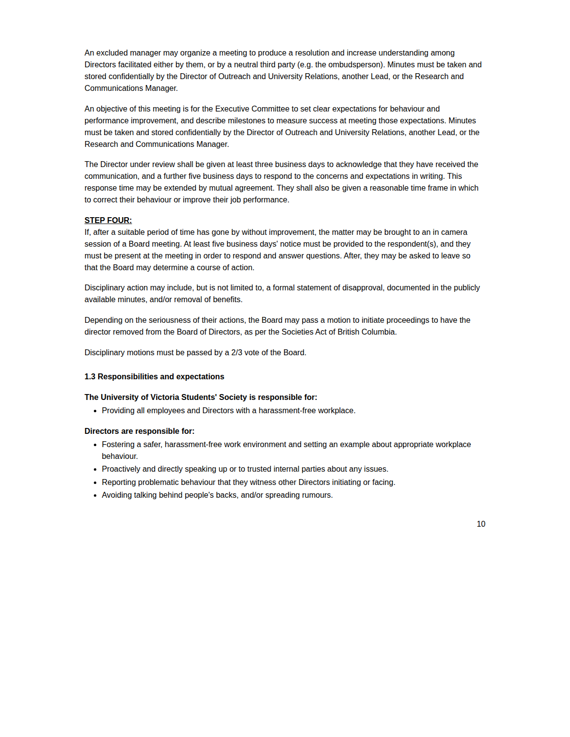An excluded manager may organize a meeting to produce a resolution and increase understanding among Directors facilitated either by them, or by a neutral third party (e.g. the ombudsperson). Minutes must be taken and stored confidentially by the Director of Outreach and University Relations, another Lead, or the Research and Communications Manager.
An objective of this meeting is for the Executive Committee to set clear expectations for behaviour and performance improvement, and describe milestones to measure success at meeting those expectations. Minutes must be taken and stored confidentially by the Director of Outreach and University Relations, another Lead, or the Research and Communications Manager.
The Director under review shall be given at least three business days to acknowledge that they have received the communication, and a further five business days to respond to the concerns and expectations in writing. This response time may be extended by mutual agreement. They shall also be given a reasonable time frame in which to correct their behaviour or improve their job performance.
STEP FOUR:
If, after a suitable period of time has gone by without improvement, the matter may be brought to an in camera session of a Board meeting. At least five business days' notice must be provided to the respondent(s), and they must be present at the meeting in order to respond and answer questions. After, they may be asked to leave so that the Board may determine a course of action.
Disciplinary action may include, but is not limited to, a formal statement of disapproval, documented in the publicly available minutes, and/or removal of benefits.
Depending on the seriousness of their actions, the Board may pass a motion to initiate proceedings to have the director removed from the Board of Directors, as per the Societies Act of British Columbia.
Disciplinary motions must be passed by a 2/3 vote of the Board.
1.3 Responsibilities and expectations
The University of Victoria Students' Society is responsible for:
Providing all employees and Directors with a harassment-free workplace.
Directors are responsible for:
Fostering a safer, harassment-free work environment and setting an example about appropriate workplace behaviour.
Proactively and directly speaking up or to trusted internal parties about any issues.
Reporting problematic behaviour that they witness other Directors initiating or facing.
Avoiding talking behind people's backs, and/or spreading rumours.
10